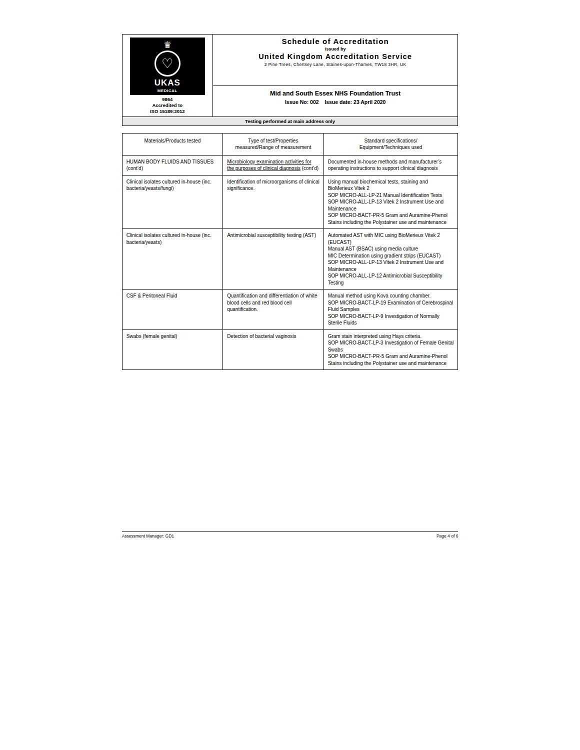| ♛ ♡ UKAS MEDICAL 9864 Accredited to ISO 15189:2012 | Schedule of Accreditation issued by United Kingdom Accreditation Service 2 Pine Trees, Chertsey Lane, Staines-upon-Thames, TW18 3HR, UK |
| Mid and South Essex NHS Foundation Trust Issue No: 002 Issue date: 23 April 2020 |
Testing performed at main address only
| Materials/Products tested | Type of test/Properties measured/Range of measurement | Standard specifications/ Equipment/Techniques used |
| --- | --- | --- |
| HUMAN BODY FLUIDS AND TISSUES (cont’d) | Microbiology examination activities for the purposes of clinical diagnosis (cont’d) | Documented in-house methods and manufacturer’s operating instructions to support clinical diagnosis |
| Clinical isolates cultured in-house (inc. bacteria/yeasts/fungi) | Identification of microorganisms of clinical significance. | Using manual biochemical tests, staining and BioMerieux Vitek 2 SOP MICRO-ALL-LP-21 Manual Identification Tests SOP MICRO-ALL-LP-13 Vitek 2 Instrument Use and Maintenance SOP MICRO-BACT-PR-5 Gram and Auramine-Phenol Stains including the Polystainer use and maintenance |
| Clinical isolates cultured in-house (inc. bacteria/yeasts) | Antimicrobial susceptibility testing (AST) | Automated AST with MIC using BioMerieux Vitek 2 (EUCAST) Manual AST (BSAC) using media culture MIC Determination using gradient strips (EUCAST) SOP MICRO-ALL-LP-13 Vitek 2 Instrument Use and Maintenance SOP MICRO-ALL-LP-12 Antimicrobial Susceptibility Testing |
| CSF & Peritoneal Fluid | Quantification and differentiation of white blood cells and red blood cell quantification. | Manual method using Kova counting chamber. SOP MICRO-BACT-LP-19 Examination of Cerebrospinal Fluid Samples SOP MICRO-BACT-LP-9 Investigation of Normally Sterile Fluids |
| Swabs (female genital) | Detection of bacterial vaginosis | Gram stain interpreted using Hays criteria. SOP MICRO-BACT-LP-3 Investigation of Female Genital Swabs SOP MICRO-BACT-PR-5 Gram and Auramine-Phenol Stains including the Polystainer use and maintenance |
Assessment Manager: GD1 Page 4 of 6